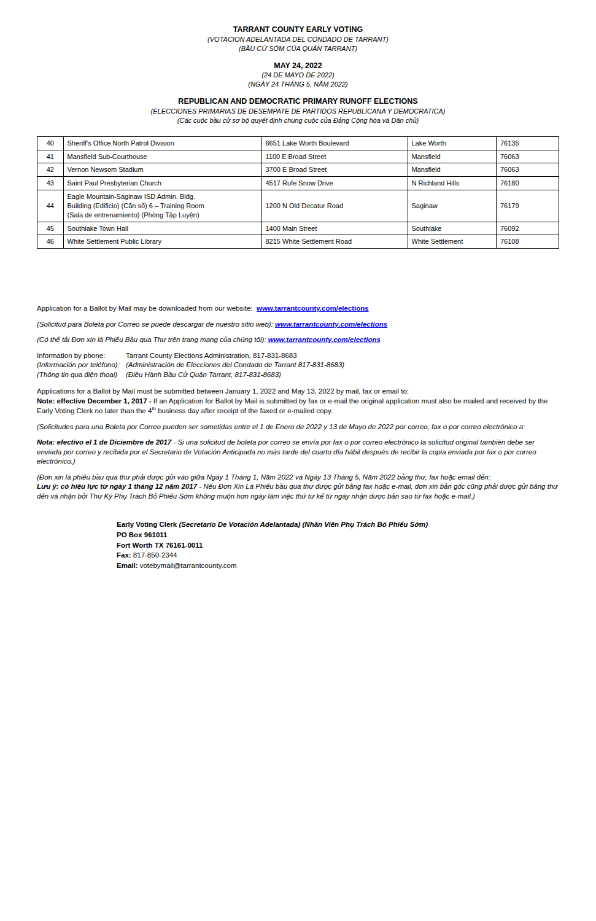TARRANT COUNTY EARLY VOTING
(VOTACION ADELANTADA DEL CONDADO DE TARRANT)
(BẦU CỬ SỚM CỦA QUẬN TARRANT)
MAY 24, 2022
(24 DE MAYO DE 2022)
(NGÀY 24 THÁNG 5, NĂM 2022)
REPUBLICAN AND DEMOCRATIC PRIMARY RUNOFF ELECTIONS
(ELECCIONES PRIMARIAS DE DESEMPATE DE PARTIDOS REPUBLICANA Y DEMOCRATICA)
(Các cuộc bầu cử sơ bộ quyết định chung cuộc của Đảng Cộng hòa và Dân chủ)
| 40 | Sheriff's Office North Patrol Division | 6651 Lake Worth Boulevard | Lake Worth | 76135 |
| 41 | Mansfield Sub-Courthouse | 1100 E Broad Street | Mansfield | 76063 |
| 42 | Vernon Newsom Stadium | 3700 E Broad Street | Mansfield | 76063 |
| 43 | Saint Paul Presbyterian Church | 4517 Rufe Snow Drive | N Richland Hills | 76180 |
| 44 | Eagle Mountain-Saginaw ISD Admin. Bldg. Building (Edificio) (Căn số) 6 – Training Room (Sala de entrenamiento) (Phòng Tập Luyện) | 1200 N Old Decatur Road | Saginaw | 76179 |
| 45 | Southlake Town Hall | 1400 Main Street | Southlake | 76092 |
| 46 | White Settlement Public Library | 8215 White Settlement Road | White Settlement | 76108 |
Application for a Ballot by Mail may be downloaded from our website: www.tarrantcounty.com/elections
(Solicitud para Boleta por Correo se puede descargar de nuestro sitio web): www.tarrantcounty.com/elections
(Có thể tải Đơn xin lá Phiếu Bầu qua Thư trên trang mạng của chúng tôi): www.tarrantcounty.com/elections
| Information by phone: | Tarrant County Elections Administration, 817-831-8683 |
| (Información por teléfono): | (Administración de Elecciones del Condado de Tarrant 817-831-8683) |
| (Thông tin qua điện thoại) | (Điều Hành Bầu Cử Quận Tarrant, 817-831-8683) |
Applications for a Ballot by Mail must be submitted between January 1, 2022 and May 13, 2022 by mail, fax or email to:
Note: effective December 1, 2017 - If an Application for Ballot by Mail is submitted by fax or e-mail the original application must also be mailed and received by the Early Voting Clerk no later than the 4th business day after receipt of the faxed or e-mailed copy.
(Solicitudes para una Boleta por Correo pueden ser sometidas entre el 1 de Enero de 2022 y 13 de Mayo de 2022 por correo, fax o por correo electrónico a:
Nota: efectivo el 1 de Diciembre de 2017 - Si una solicitud de boleta por correo se envía por fax o por correo electrónico la solicitud original también debe ser enviada por correo y recibida por el Secretario de Votación Anticipada no más tarde del cuarto día hábil después de recibir la copia enviada por fax o por correo electrónico.)
(Đơn xin lá phiếu bầu qua thư phải được gửi vào giữa Ngày 1 Tháng 1, Năm 2022 và Ngày 13 Tháng 5, Năm 2022 bằng thư, fax hoặc email đến:
Lưu ý: có hiệu lực từ ngày 1 tháng 12 năm 2017 - Nếu Đơn Xin Lá Phiếu bầu qua thư được gửi bằng fax hoặc e-mail, đơn xin bản gốc cũng phải được gửi bằng thư đến và nhận bởi Thư Ký Phụ Trách Bỏ Phiếu Sớm không muộn hơn ngày làm việc thứ tư kể từ ngày nhận được bản sao từ fax hoặc e-mail.)
Early Voting Clerk (Secretario De Votación Adelantada) (Nhân Viên Phụ Trách Bỏ Phiếu Sớm)
PO Box 961011
Fort Worth TX 76161-0011
Fax: 817-850-2344
Email: votebymail@tarrantcounty.com